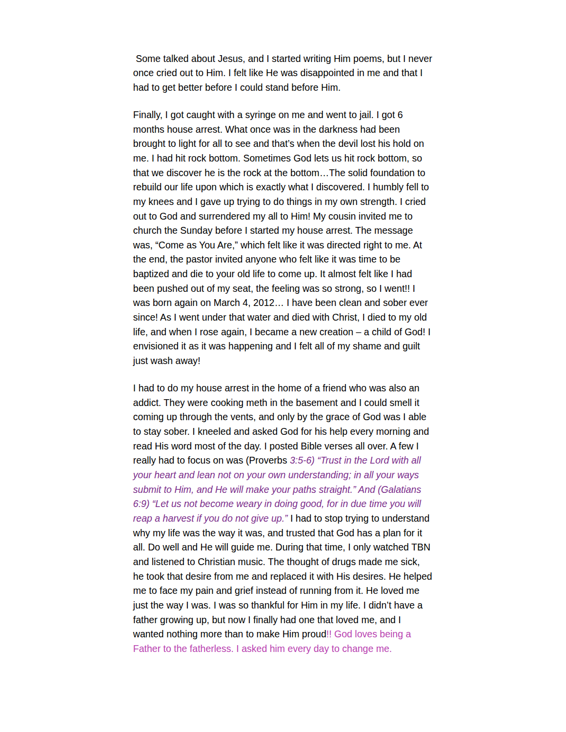Some talked about Jesus, and I started writing Him poems, but I never once cried out to Him. I felt like He was disappointed in me and that I had to get better before I could stand before Him.
Finally, I got caught with a syringe on me and went to jail. I got 6 months house arrest. What once was in the darkness had been brought to light for all to see and that’s when the devil lost his hold on me. I had hit rock bottom. Sometimes God lets us hit rock bottom, so that we discover he is the rock at the bottom…The solid foundation to rebuild our life upon which is exactly what I discovered. I humbly fell to my knees and I gave up trying to do things in my own strength. I cried out to God and surrendered my all to Him! My cousin invited me to church the Sunday before I started my house arrest. The message was, “Come as You Are,” which felt like it was directed right to me. At the end, the pastor invited anyone who felt like it was time to be baptized and die to your old life to come up. It almost felt like I had been pushed out of my seat, the feeling was so strong, so I went!! I was born again on March 4, 2012… I have been clean and sober ever since! As I went under that water and died with Christ, I died to my old life, and when I rose again, I became a new creation – a child of God! I envisioned it as it was happening and I felt all of my shame and guilt just wash away!
I had to do my house arrest in the home of a friend who was also an addict. They were cooking meth in the basement and I could smell it coming up through the vents, and only by the grace of God was I able to stay sober. I kneeled and asked God for his help every morning and read His word most of the day. I posted Bible verses all over. A few I really had to focus on was (Proverbs 3:5-6) “Trust in the Lord with all your heart and lean not on your own understanding; in all your ways submit to Him, and He will make your paths straight.” And (Galatians 6:9) “Let us not become weary in doing good, for in due time you will reap a harvest if you do not give up.” I had to stop trying to understand why my life was the way it was, and trusted that God has a plan for it all. Do well and He will guide me. During that time, I only watched TBN and listened to Christian music. The thought of drugs made me sick, he took that desire from me and replaced it with His desires. He helped me to face my pain and grief instead of running from it. He loved me just the way I was. I was so thankful for Him in my life. I didn’t have a father growing up, but now I finally had one that loved me, and I wanted nothing more than to make Him proud!! God loves being a Father to the fatherless. I asked him every day to change me.